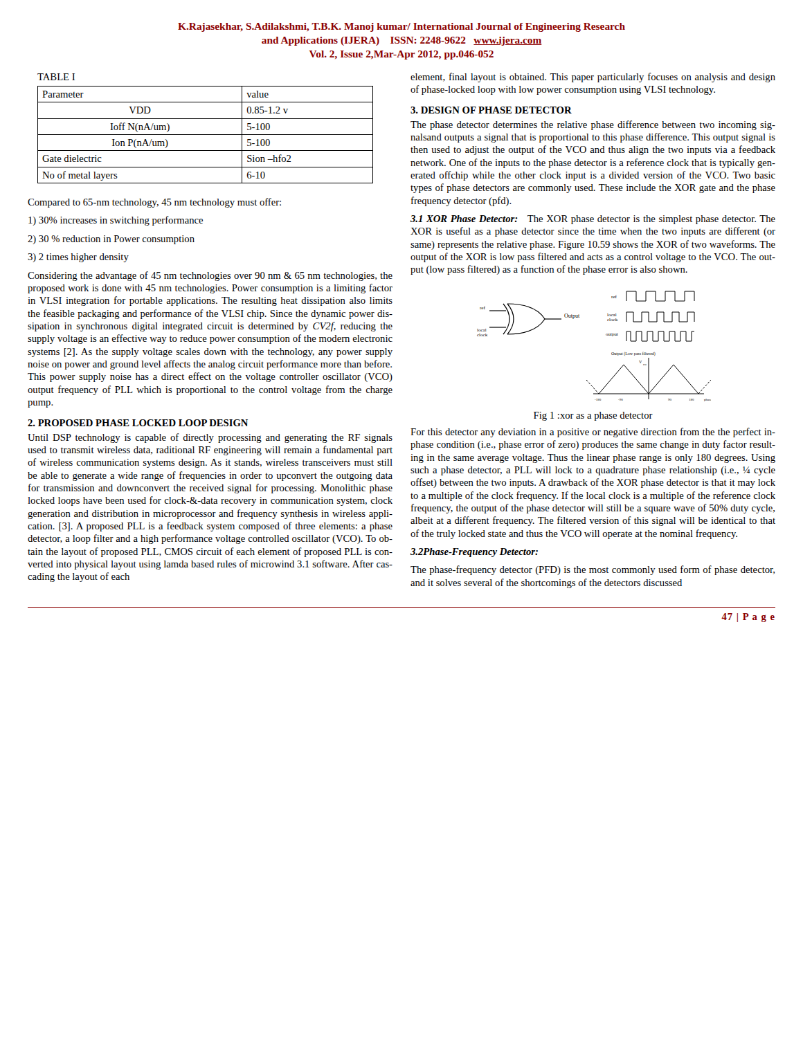K.Rajasekhar, S.Adilakshmi, T.B.K. Manoj kumar/ International Journal of Engineering Research
and Applications (IJERA) ISSN: 2248-9622 www.ijera.com
Vol. 2, Issue 2,Mar-Apr 2012, pp.046-052
TABLE I
| Parameter | value |
| VDD | 0.85-1.2 v |
| Ioff N(nA/um) | 5-100 |
| Ion P(nA/um) | 5-100 |
| Gate dielectric | Sion –hfo2 |
| No of metal layers | 6-10 |
Compared to 65-nm technology, 45 nm technology must offer:
1) 30% increases in switching performance
2) 30 % reduction in Power consumption
3) 2 times higher density
Considering the advantage of 45 nm technologies over 90 nm & 65 nm technologies, the proposed work is done with 45 nm technologies. Power consumption is a limiting factor in VLSI integration for portable applications. The resulting heat dissipation also limits the feasible packaging and performance of the VLSI chip. Since the dynamic power dissipation in synchronous digital integrated circuit is determined by CV2f, reducing the supply voltage is an effective way to reduce power consumption of the modern electronic systems [2]. As the supply voltage scales down with the technology, any power supply noise on power and ground level affects the analog circuit performance more than before. This power supply noise has a direct effect on the voltage controller oscillator (VCO) output frequency of PLL which is proportional to the control voltage from the charge pump.
2. PROPOSED PHASE LOCKED LOOP DESIGN
Until DSP technology is capable of directly processing and generating the RF signals used to transmit wireless data, raditional RF engineering will remain a fundamental part of wireless communication systems design. As it stands, wireless transceivers must still be able to generate a wide range of frequencies in order to upconvert the outgoing data for transmission and downconvert the received signal for processing. Monolithic phase locked loops have been used for clock-&-data recovery in communication system, clock generation and distribution in microprocessor and frequency synthesis in wireless application. [3]. A proposed PLL is a feedback system composed of three elements: a phase detector, a loop filter and a high performance voltage controlled oscillator (VCO). To obtain the layout of proposed PLL, CMOS circuit of each element of proposed PLL is converted into physical layout using lamda based rules of microwind 3.1 software. After cascading the layout of each
element, final layout is obtained. This paper particularly focuses on analysis and design of phase-locked loop with low power consumption using VLSI technology.
3. DESIGN OF PHASE DETECTOR
The phase detector determines the relative phase difference between two incoming signalsand outputs a signal that is proportional to this phase difference. This output signal is then used to adjust the output of the VCO and thus align the two inputs via a feedback network. One of the inputs to the phase detector is a reference clock that is typically generated offchip while the other clock input is a divided version of the VCO. Two basic types of phase detectors are commonly used. These include the XOR gate and the phase frequency detector (pfd).
3.1 XOR Phase Detector: The XOR phase detector is the simplest phase detector. The XOR is useful as a phase detector since the time when the two inputs are different (or same) represents the relative phase. Figure 10.59 shows the XOR of two waveforms. The output of the XOR is low pass filtered and acts as a control voltage to the VCO. The output (low pass filtered) as a function of the phase error is also shown.
ref local clock Output ref local clock output Output (Low pass filtered) V co -180 -90 90 180 phase error (deg)
Fig 1 :xor as a phase detector
For this detector any deviation in a positive or negative direction from the the perfect in-phase condition (i.e., phase error of zero) produces the same change in duty factor resulting in the same average voltage. Thus the linear phase range is only 180 degrees. Using such a phase detector, a PLL will lock to a quadrature phase relationship (i.e., ¼ cycle offset) between the two inputs. A drawback of the XOR phase detector is that it may lock to a multiple of the clock frequency. If the local clock is a multiple of the reference clock frequency, the output of the phase detector will still be a square wave of 50% duty cycle, albeit at a different frequency. The filtered version of this signal will be identical to that of the truly locked state and thus the VCO will operate at the nominal frequency.
3.2Phase-Frequency Detector:
The phase-frequency detector (PFD) is the most commonly used form of phase detector, and it solves several of the shortcomings of the detectors discussed
47 | P a g e